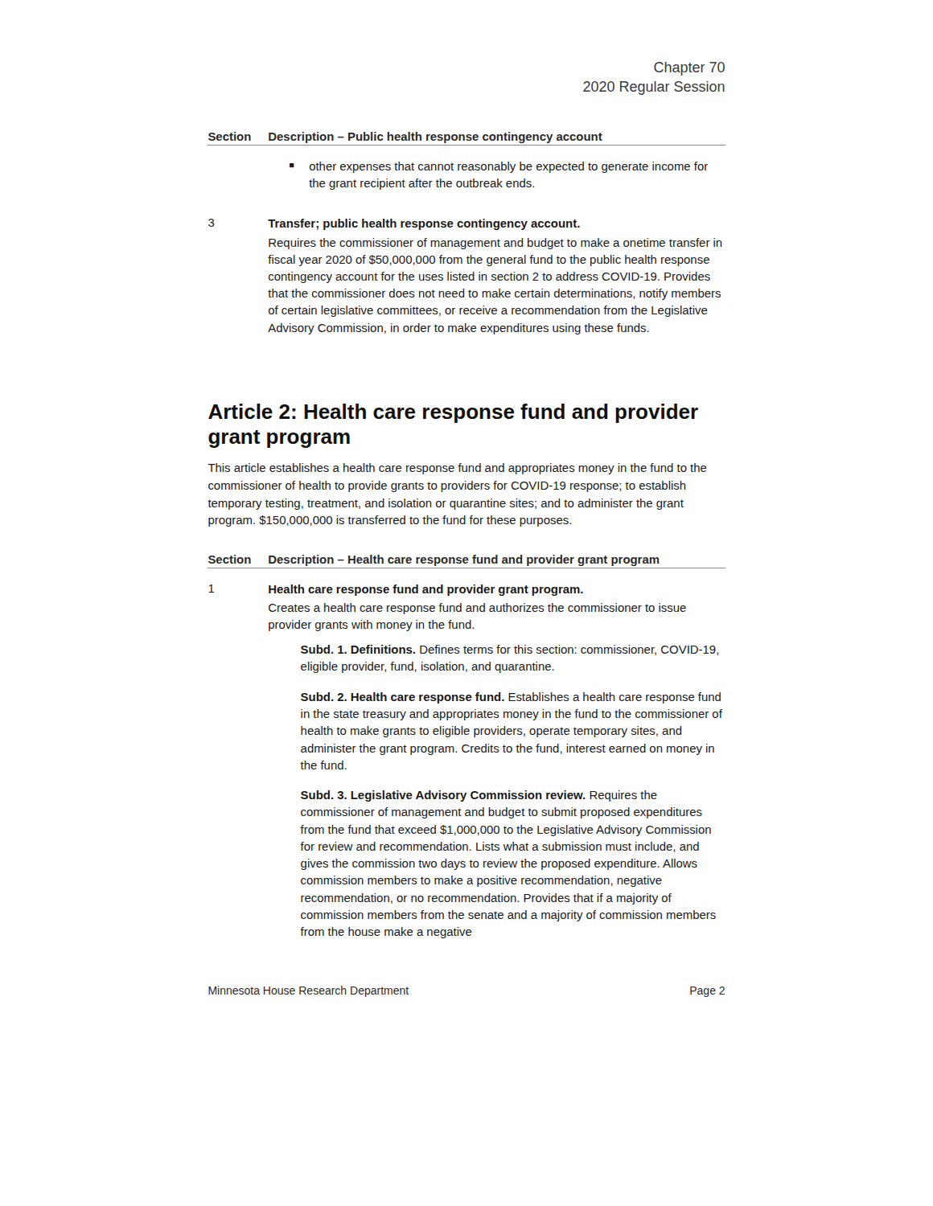Chapter 70 2020 Regular Session
Section
Description – Public health response contingency account
■
other expenses that cannot reasonably be expected to generate income for the grant recipient after the outbreak ends.
3
Transfer; public health response contingency account.
Requires the commissioner of management and budget to make a onetime transfer in fiscal year 2020 of $50,000,000 from the general fund to the public health response contingency account for the uses listed in section 2 to address COVID-19. Provides that the commissioner does not need to make certain determinations, notify members of certain legislative committees, or receive a recommendation from the Legislative Advisory Commission, in order to make expenditures using these funds.
Article 2: Health care response fund and provider grant program
This article establishes a health care response fund and appropriates money in the fund to the commissioner of health to provide grants to providers for COVID-19 response; to establish temporary testing, treatment, and isolation or quarantine sites; and to administer the grant program. $150,000,000 is transferred to the fund for these purposes.
Section
Description – Health care response fund and provider grant program
1
Health care response fund and provider grant program.
Creates a health care response fund and authorizes the commissioner to issue provider grants with money in the fund.
Subd. 1. Definitions. Defines terms for this section: commissioner, COVID-19, eligible provider, fund, isolation, and quarantine.
Subd. 2. Health care response fund. Establishes a health care response fund in the state treasury and appropriates money in the fund to the commissioner of health to make grants to eligible providers, operate temporary sites, and administer the grant program. Credits to the fund, interest earned on money in the fund.
Subd. 3. Legislative Advisory Commission review. Requires the commissioner of management and budget to submit proposed expenditures from the fund that exceed $1,000,000 to the Legislative Advisory Commission for review and recommendation. Lists what a submission must include, and gives the commission two days to review the proposed expenditure. Allows commission members to make a positive recommendation, negative recommendation, or no recommendation. Provides that if a majority of commission members from the senate and a majority of commission members from the house make a negative
Minnesota House Research Department
Page 2